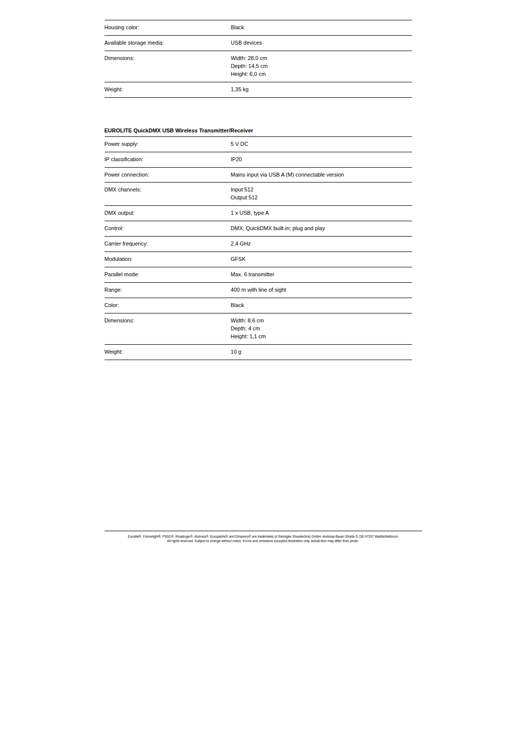| Housing color: | Black |
| Available storage media: | USB devices |
| Dimensions: | Width: 28,0 cm Depth: 14,5 cm Height: 6,0 cm |
| Weight: | 1,35 kg |
EUROLITE QuickDMX USB Wireless Transmitter/Receiver
| Power supply: | 5 V DC |
| IP classification: | IP20 |
| Power connection: | Mains input via USB A (M) connectable version |
| DMX channels: | Input 512 Output 512 |
| DMX output: | 1 x USB, type A |
| Control: | DMX; QuickDMX built-in; plug and play |
| Carrier frequency: | 2,4 GHz |
| Modulation: | GFSK |
| Parallel mode: | Max. 6 transmitter |
| Range: | 400 m with line of sight |
| Color: | Black |
| Dimensions: | Width: 8,6 cm Depth: 4 cm Height: 1,1 cm |
| Weight: | 10 g |
Eurolite®, Futurelight®, PSSO®, Roadinger®, Alutruss®, Europalms® and Dimavery® are trademarks of Steinigke Showtechnic GmbH, Andreas-Bauer-Straße 5, DE-97297 Waldbüttelbrunn
All rights reserved. Subject to change without notice. Errors and omissions excepted.Illustration only. Actual item may differ from photo.